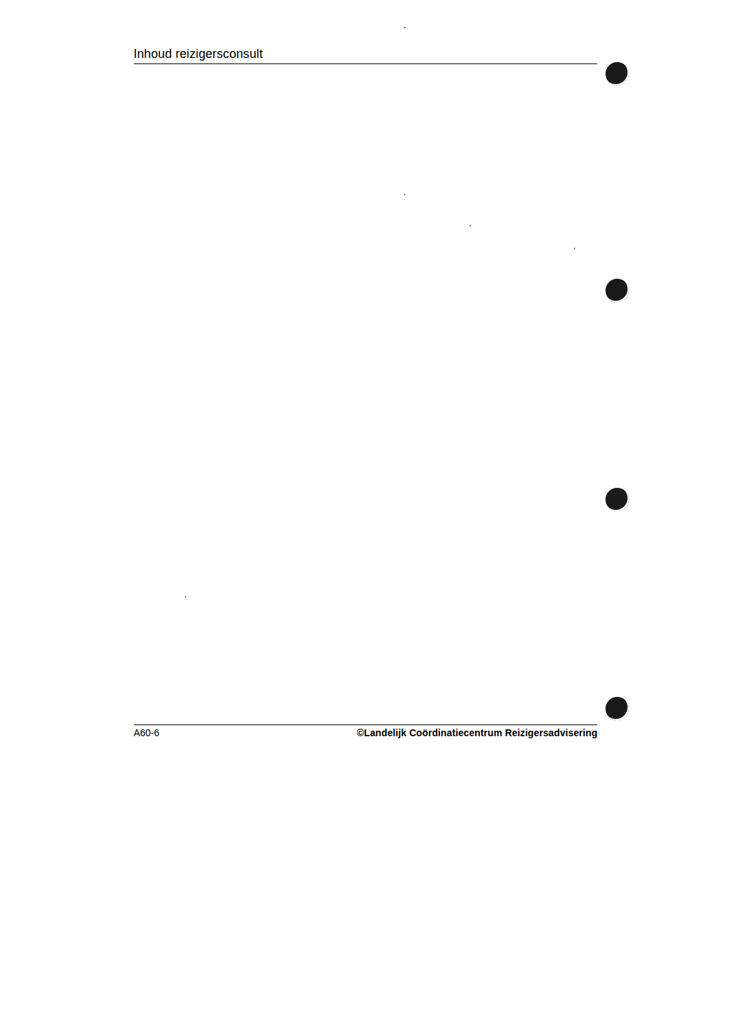Inhoud reizigersconsult
A60-6 ©Landelijk Coördinatiecentrum Reizigersadvisering